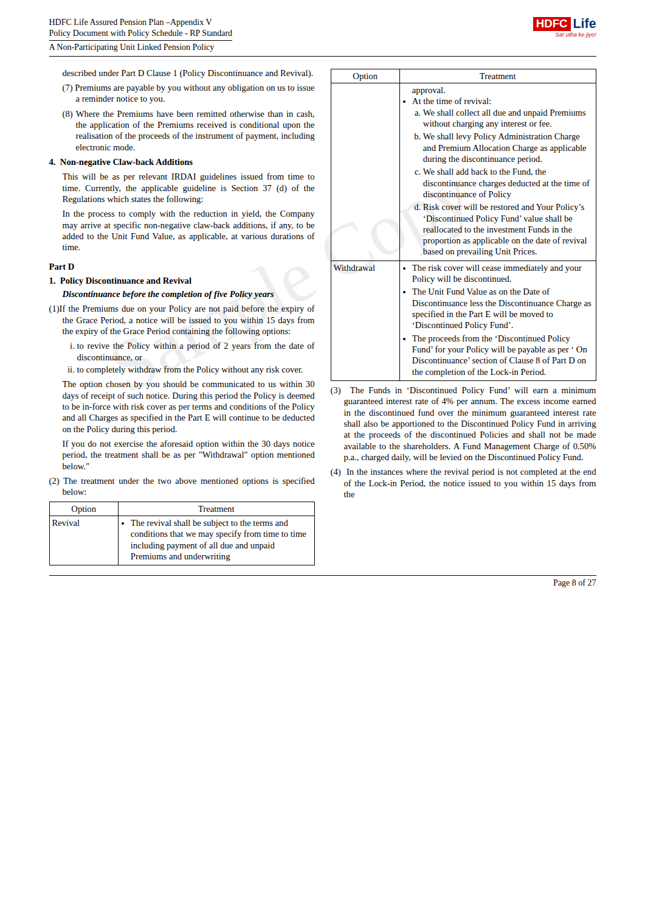HDFC Life Assured Pension Plan –Appendix V
Policy Document with Policy Schedule - RP Standard
A Non-Participating Unit Linked Pension Policy
HDFC Life
Sar utha ke jiyo!
Sample Copy
described under Part D Clause 1 (Policy Discontinuance and Revival).
(7) Premiums are payable by you without any obligation on us to issue a reminder notice to you.
(8) Where the Premiums have been remitted otherwise than in cash, the application of the Premiums received is conditional upon the realisation of the proceeds of the instrument of payment, including electronic mode.
4. Non-negative Claw-back Additions
This will be as per relevant IRDAI guidelines issued from time to time. Currently, the applicable guideline is Section 37 (d) of the Regulations which states the following:
In the process to comply with the reduction in yield, the Company may arrive at specific non-negative claw-back additions, if any, to be added to the Unit Fund Value, as applicable, at various durations of time.
Part D
1. Policy Discontinuance and Revival
Discontinuance before the completion of five Policy years
(1)If the Premiums due on your Policy are not paid before the expiry of the Grace Period, a notice will be issued to you within 15 days from the expiry of the Grace Period containing the following options:
to revive the Policy within a period of 2 years from the date of discontinuance, or
to completely withdraw from the Policy without any risk cover.
The option chosen by you should be communicated to us within 30 days of receipt of such notice. During this period the Policy is deemed to be in-force with risk cover as per terms and conditions of the Policy and all Charges as specified in the Part E will continue to be deducted on the Policy during this period.
If you do not exercise the aforesaid option within the 30 days notice period, the treatment shall be as per "Withdrawal" option mentioned below."
(2) The treatment under the two above mentioned options is specified below:
| Option | Treatment |
| --- | --- |
| Revival | The revival shall be subject to the terms and conditions that we may specify from time to time including payment of all due and unpaid Premiums and underwriting |
| Option | Treatment |
| --- | --- |
| | approval. At the time of revival: We shall collect all due and unpaid Premiums without charging any interest or fee. We shall levy Policy Administration Charge and Premium Allocation Charge as applicable during the discontinuance period. We shall add back to the Fund, the discontinuance charges deducted at the time of discontinuance of Policy Risk cover will be restored and Your Policy’s ‘Discontinued Policy Fund’ value shall be reallocated to the investment Funds in the proportion as applicable on the date of revival based on prevailing Unit Prices. |
| Withdrawal | The risk cover will cease immediately and your Policy will be discontinued. The Unit Fund Value as on the Date of Discontinuance less the Discontinuance Charge as specified in the Part E will be moved to ‘Discontinued Policy Fund’. The proceeds from the ‘Discontinued Policy Fund’ for your Policy will be payable as per ‘ On Discontinuance’ section of Clause 8 of Part D on the completion of the Lock-in Period. |
(3) The Funds in ‘Discontinued Policy Fund’ will earn a minimum guaranteed interest rate of 4% per annum. The excess income earned in the discontinued fund over the minimum guaranteed interest rate shall also be apportioned to the Discontinued Policy Fund in arriving at the proceeds of the discontinued Policies and shall not be made available to the shareholders. A Fund Management Charge of 0.50% p.a., charged daily, will be levied on the Discontinued Policy Fund.
(4) In the instances where the revival period is not completed at the end of the Lock-in Period, the notice issued to you within 15 days from the
Page 8 of 27